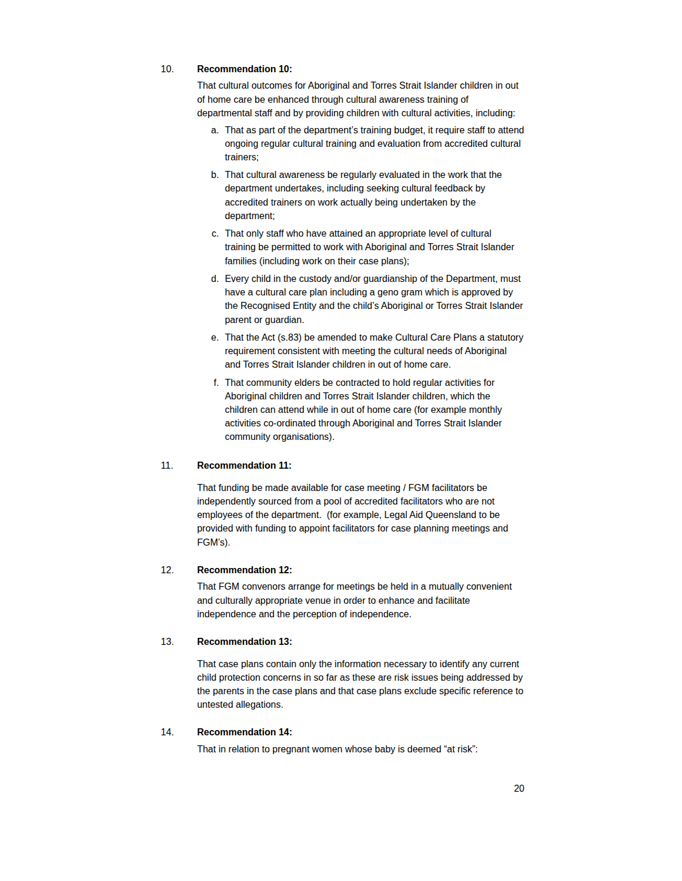10.
Recommendation 10:
That cultural outcomes for Aboriginal and Torres Strait Islander children in out of home care be enhanced through cultural awareness training of departmental staff and by providing children with cultural activities, including:
That as part of the department’s training budget, it require staff to attend ongoing regular cultural training and evaluation from accredited cultural trainers;
That cultural awareness be regularly evaluated in the work that the department undertakes, including seeking cultural feedback by accredited trainers on work actually being undertaken by the department;
That only staff who have attained an appropriate level of cultural training be permitted to work with Aboriginal and Torres Strait Islander families (including work on their case plans);
Every child in the custody and/or guardianship of the Department, must have a cultural care plan including a geno gram which is approved by the Recognised Entity and the child’s Aboriginal or Torres Strait Islander parent or guardian.
That the Act (s.83) be amended to make Cultural Care Plans a statutory requirement consistent with meeting the cultural needs of Aboriginal and Torres Strait Islander children in out of home care.
That community elders be contracted to hold regular activities for Aboriginal children and Torres Strait Islander children, which the children can attend while in out of home care (for example monthly activities co-ordinated through Aboriginal and Torres Strait Islander community organisations).
11.
Recommendation 11:
That funding be made available for case meeting / FGM facilitators be independently sourced from a pool of accredited facilitators who are not employees of the department. (for example, Legal Aid Queensland to be provided with funding to appoint facilitators for case planning meetings and FGM’s).
12.
Recommendation 12:
That FGM convenors arrange for meetings be held in a mutually convenient and culturally appropriate venue in order to enhance and facilitate independence and the perception of independence.
13.
Recommendation 13:
That case plans contain only the information necessary to identify any current child protection concerns in so far as these are risk issues being addressed by the parents in the case plans and that case plans exclude specific reference to untested allegations.
14.
Recommendation 14:
That in relation to pregnant women whose baby is deemed “at risk”:
20